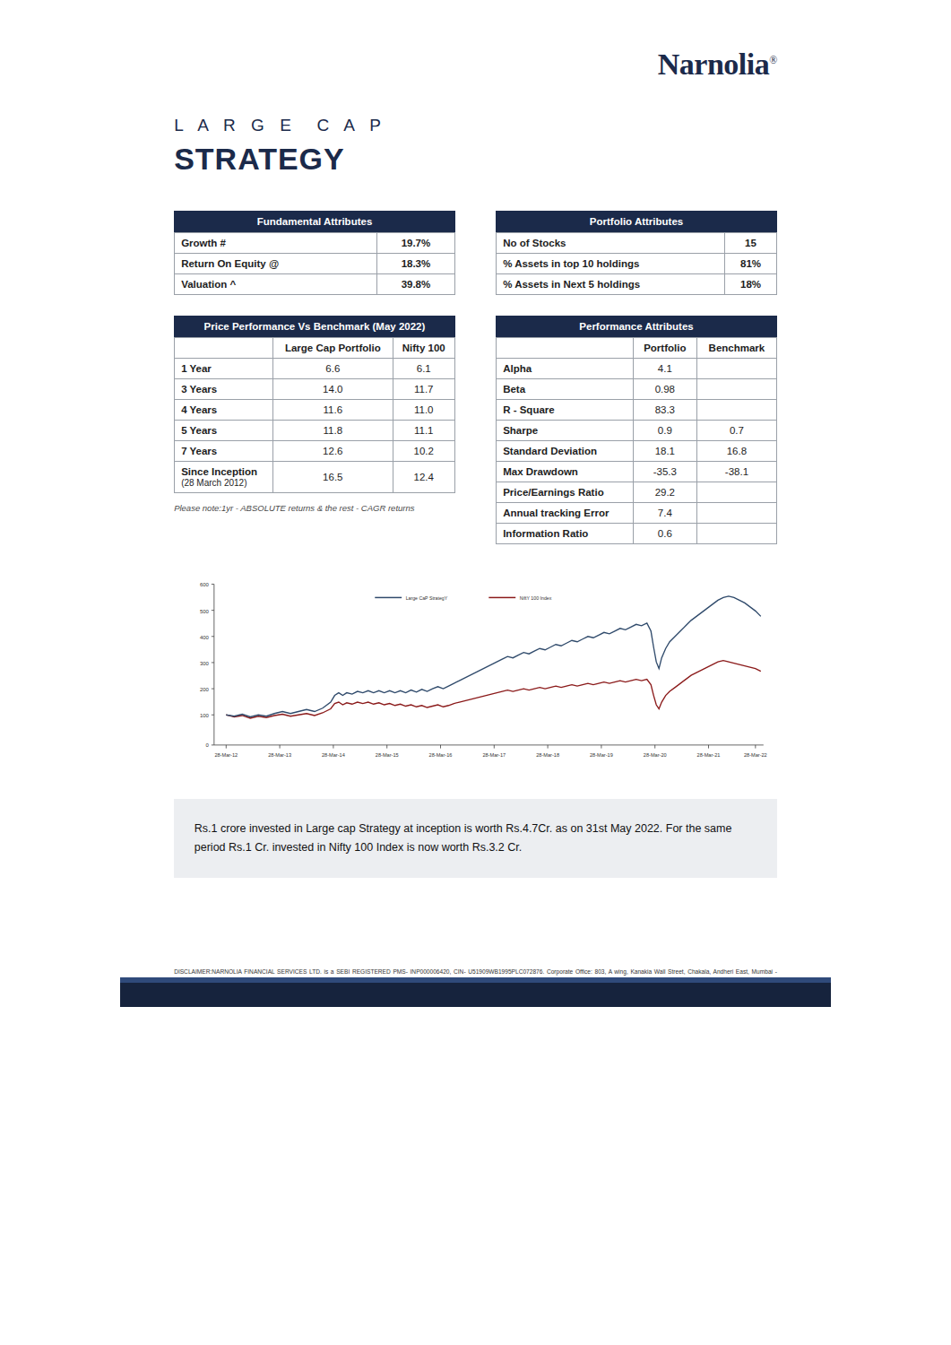Narnolia®
L A R G E C A P
STRATEGY
Fundamental Attributes
| Growth # | 19.7% |
| Return On Equity @ | 18.3% |
| Valuation ^ | 39.8% |
Portfolio Attributes
| No of Stocks | 15 |
| % Assets in top 10 holdings | 81% |
| % Assets in Next 5 holdings | 18% |
Price Performance Vs Benchmark (May 2022)
| | Large Cap Portfolio | Nifty 100 |
| --- | --- | --- |
| 1 Year | 6.6 | 6.1 |
| 3 Years | 14.0 | 11.7 |
| 4 Years | 11.6 | 11.0 |
| 5 Years | 11.8 | 11.1 |
| 7 Years | 12.6 | 10.2 |
| Since Inception (28 March 2012) | 16.5 | 12.4 |
Please note:1yr - ABSOLUTE returns & the rest - CAGR returns
Performance Attributes
| | Portfolio | Benchmark |
| --- | --- | --- |
| Alpha | 4.1 | |
| Beta | 0.98 | |
| R - Square | 83.3 | |
| Sharpe | 0.9 | 0.7 |
| Standard Deviation | 18.1 | 16.8 |
| Max Drawdown | -35.3 | -38.1 |
| Price/Earnings Ratio | 29.2 | |
| Annual tracking Error | 7.4 | |
| Information Ratio | 0.6 | |
600 500 400 300 200 100 0 28-Mar-12 28-Mar-13 28-Mar-14 28-Mar-15 28-Mar-16 28-Mar-17 28-Mar-18 28-Mar-19 28-Mar-20 28-Mar-21 28-Mar-22 Large CaP StrategY NiftY 100 Index
Rs.1 crore invested in Large cap Strategy at inception is worth Rs.4.7Cr. as on 31st May 2022. For the same period Rs.1 Cr. invested in Nifty 100 Index is now worth Rs.3.2 Cr.
DISCLAIMER:NARNOLIA FINANCIAL SERVICES LTD. is a SEBI REGISTERED PMS- INP000006420, CIN- U51909WB1995PLC072876. Corporate Office: 803, A wing, Kanakia Wall Street, Chakala, Andheri East, Mumbai - 400093, Maharashtra; PHONE NO.: +91 22 6839 1200. Investment in Securities Market is subject to Market risks, read all the related documents carefully before investing. Past performance may not be indicative of future results and no promise or guarantee can be given for the same. Performance related information is not verified by SEBI. For detailed disclosures & disclaimers please refer to our website at www.narnolia.com